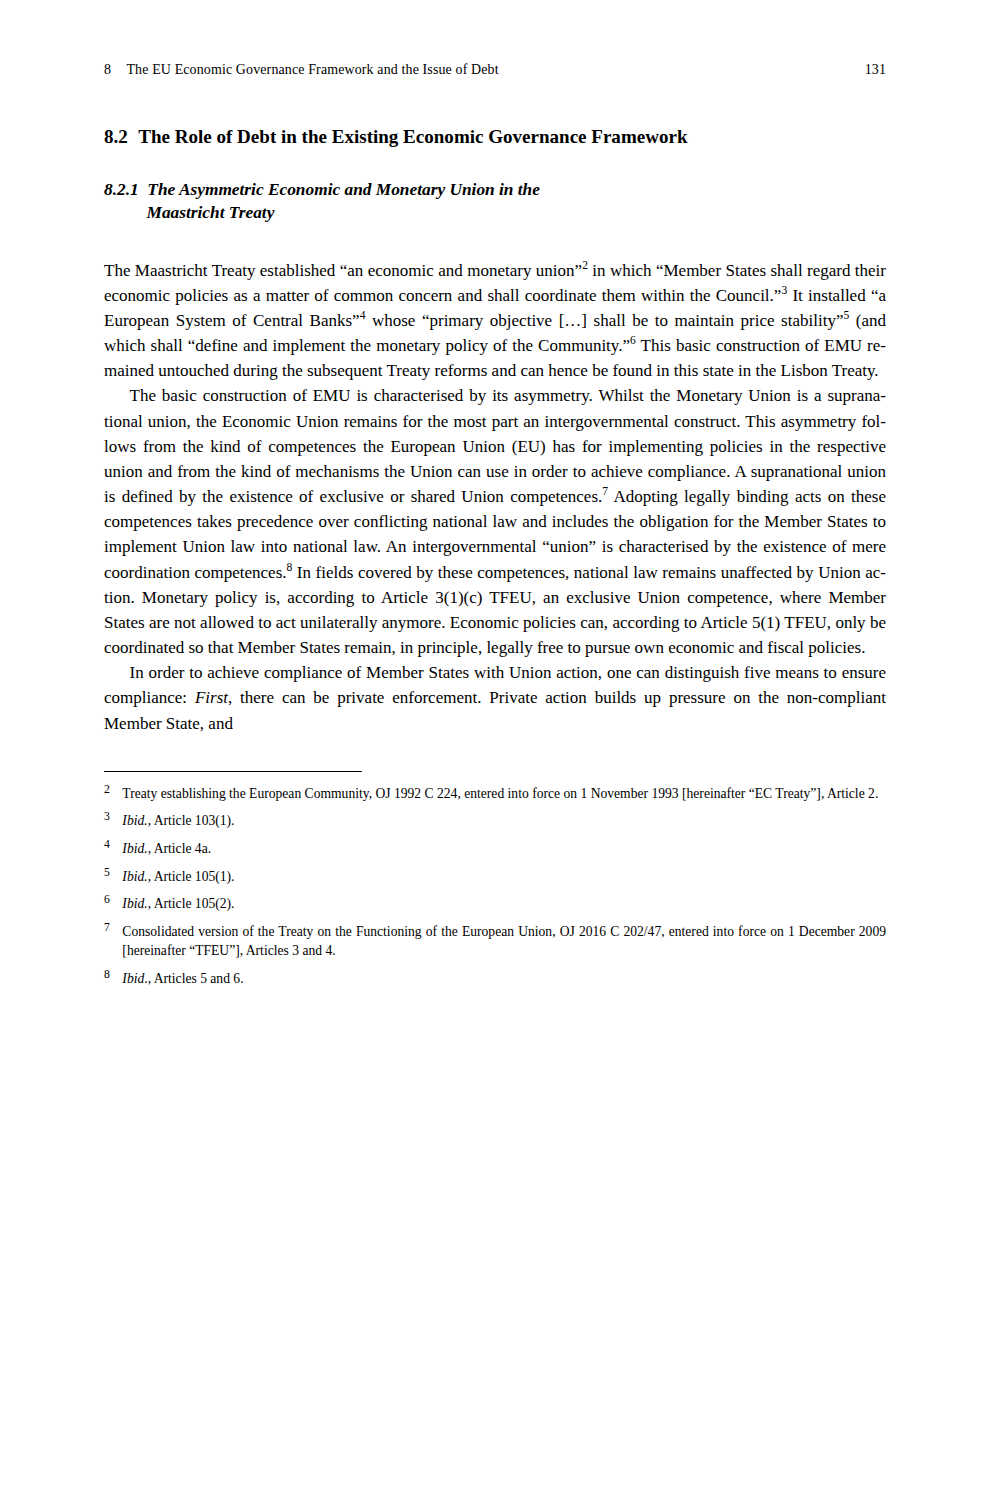8 The EU Economic Governance Framework and the Issue of Debt 131
8.2 The Role of Debt in the Existing Economic Governance Framework
8.2.1 The Asymmetric Economic and Monetary Union in theMaastricht Treaty
The Maastricht Treaty established “an economic and monetary union”2 in which “Member States shall regard their economic policies as a matter of common concern and shall coordinate them within the Council.”3 It installed “a European System of Central Banks”4 whose “primary objective […] shall be to maintain price stability”5 (and which shall “define and implement the monetary policy of the Community.”6 This basic construction of EMU remained untouched during the subsequent Treaty reforms and can hence be found in this state in the Lisbon Treaty.
The basic construction of EMU is characterised by its asymmetry. Whilst the Monetary Union is a supranational union, the Economic Union remains for the most part an intergovernmental construct. This asymmetry follows from the kind of competences the European Union (EU) has for implementing policies in the respective union and from the kind of mechanisms the Union can use in order to achieve compliance. A supranational union is defined by the existence of exclusive or shared Union competences.7 Adopting legally binding acts on these competences takes precedence over conflicting national law and includes the obligation for the Member States to implement Union law into national law. An intergovernmental “union” is characterised by the existence of mere coordination competences.8 In fields covered by these competences, national law remains unaffected by Union action. Monetary policy is, according to Article 3(1)(c) TFEU, an exclusive Union competence, where Member States are not allowed to act unilaterally anymore. Economic policies can, according to Article 5(1) TFEU, only be coordinated so that Member States remain, in principle, legally free to pursue own economic and fiscal policies.
In order to achieve compliance of Member States with Union action, one can distinguish five means to ensure compliance: First, there can be private enforcement. Private action builds up pressure on the non-compliant Member State, and
2 Treaty establishing the European Community, OJ 1992 C 224, entered into force on 1 November 1993 [hereinafter “EC Treaty”], Article 2.
3 Ibid., Article 103(1).
4 Ibid., Article 4a.
5 Ibid., Article 105(1).
6 Ibid., Article 105(2).
7 Consolidated version of the Treaty on the Functioning of the European Union, OJ 2016 C 202/47, entered into force on 1 December 2009 [hereinafter “TFEU”], Articles 3 and 4.
8 Ibid., Articles 5 and 6.